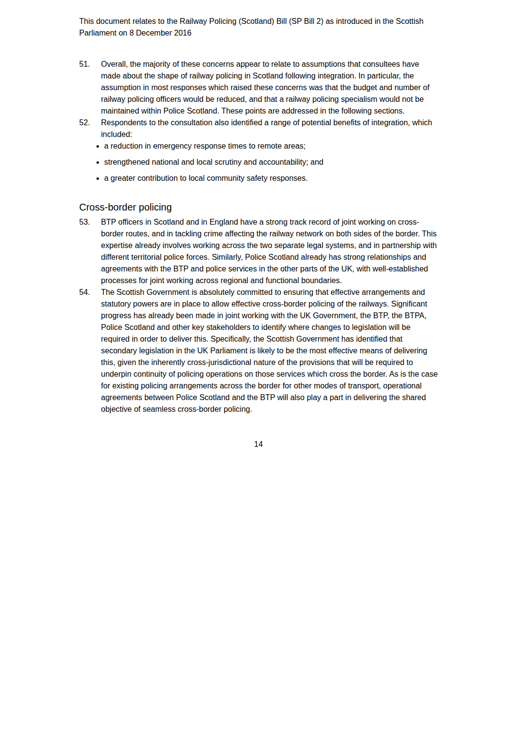This document relates to the Railway Policing (Scotland) Bill (SP Bill 2) as introduced in the Scottish Parliament on 8 December 2016
51. Overall, the majority of these concerns appear to relate to assumptions that consultees have made about the shape of railway policing in Scotland following integration. In particular, the assumption in most responses which raised these concerns was that the budget and number of railway policing officers would be reduced, and that a railway policing specialism would not be maintained within Police Scotland. These points are addressed in the following sections.
52. Respondents to the consultation also identified a range of potential benefits of integration, which included:
a reduction in emergency response times to remote areas;
strengthened national and local scrutiny and accountability; and
a greater contribution to local community safety responses.
Cross-border policing
53. BTP officers in Scotland and in England have a strong track record of joint working on cross-border routes, and in tackling crime affecting the railway network on both sides of the border. This expertise already involves working across the two separate legal systems, and in partnership with different territorial police forces. Similarly, Police Scotland already has strong relationships and agreements with the BTP and police services in the other parts of the UK, with well-established processes for joint working across regional and functional boundaries.
54. The Scottish Government is absolutely committed to ensuring that effective arrangements and statutory powers are in place to allow effective cross-border policing of the railways. Significant progress has already been made in joint working with the UK Government, the BTP, the BTPA, Police Scotland and other key stakeholders to identify where changes to legislation will be required in order to deliver this. Specifically, the Scottish Government has identified that secondary legislation in the UK Parliament is likely to be the most effective means of delivering this, given the inherently cross-jurisdictional nature of the provisions that will be required to underpin continuity of policing operations on those services which cross the border. As is the case for existing policing arrangements across the border for other modes of transport, operational agreements between Police Scotland and the BTP will also play a part in delivering the shared objective of seamless cross-border policing.
14